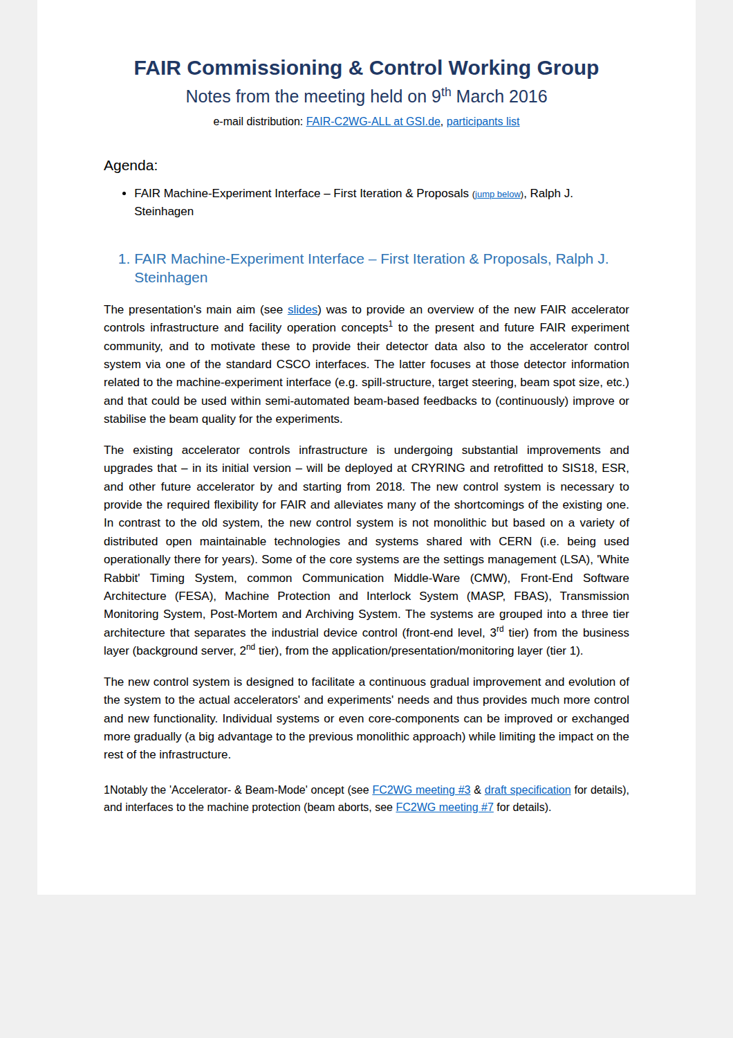FAIR Commissioning & Control Working Group
Notes from the meeting held on 9th March 2016
e-mail distribution: FAIR-C2WG-ALL at GSI.de, participants list
Agenda:
FAIR Machine-Experiment Interface – First Iteration & Proposals (jump below), Ralph J. Steinhagen
FAIR Machine-Experiment Interface – First Iteration & Proposals, Ralph J. Steinhagen
The presentation's main aim (see slides) was to provide an overview of the new FAIR accelerator controls infrastructure and facility operation concepts1 to the present and future FAIR experiment community, and to motivate these to provide their detector data also to the accelerator control system via one of the standard CSCO interfaces. The latter focuses at those detector information related to the machine-experiment interface (e.g. spill-structure, target steering, beam spot size, etc.) and that could be used within semi-automated beam-based feedbacks to (continuously) improve or stabilise the beam quality for the experiments.
The existing accelerator controls infrastructure is undergoing substantial improvements and upgrades that – in its initial version – will be deployed at CRYRING and retrofitted to SIS18, ESR, and other future accelerator by and starting from 2018. The new control system is necessary to provide the required flexibility for FAIR and alleviates many of the shortcomings of the existing one. In contrast to the old system, the new control system is not monolithic but based on a variety of distributed open maintainable technologies and systems shared with CERN (i.e. being used operationally there for years). Some of the core systems are the settings management (LSA), 'White Rabbit' Timing System, common Communication Middle-Ware (CMW), Front-End Software Architecture (FESA), Machine Protection and Interlock System (MASP, FBAS), Transmission Monitoring System, Post-Mortem and Archiving System. The systems are grouped into a three tier architecture that separates the industrial device control (front-end level, 3rd tier) from the business layer (background server, 2nd tier), from the application/presentation/monitoring layer (tier 1).
The new control system is designed to facilitate a continuous gradual improvement and evolution of the system to the actual accelerators' and experiments' needs and thus provides much more control and new functionality. Individual systems or even core-components can be improved or exchanged more gradually (a big advantage to the previous monolithic approach) while limiting the impact on the rest of the infrastructure.
1Notably the 'Accelerator- & Beam-Mode' oncept (see FC2WG meeting #3 & draft specification for details), and interfaces to the machine protection (beam aborts, see FC2WG meeting #7 for details).